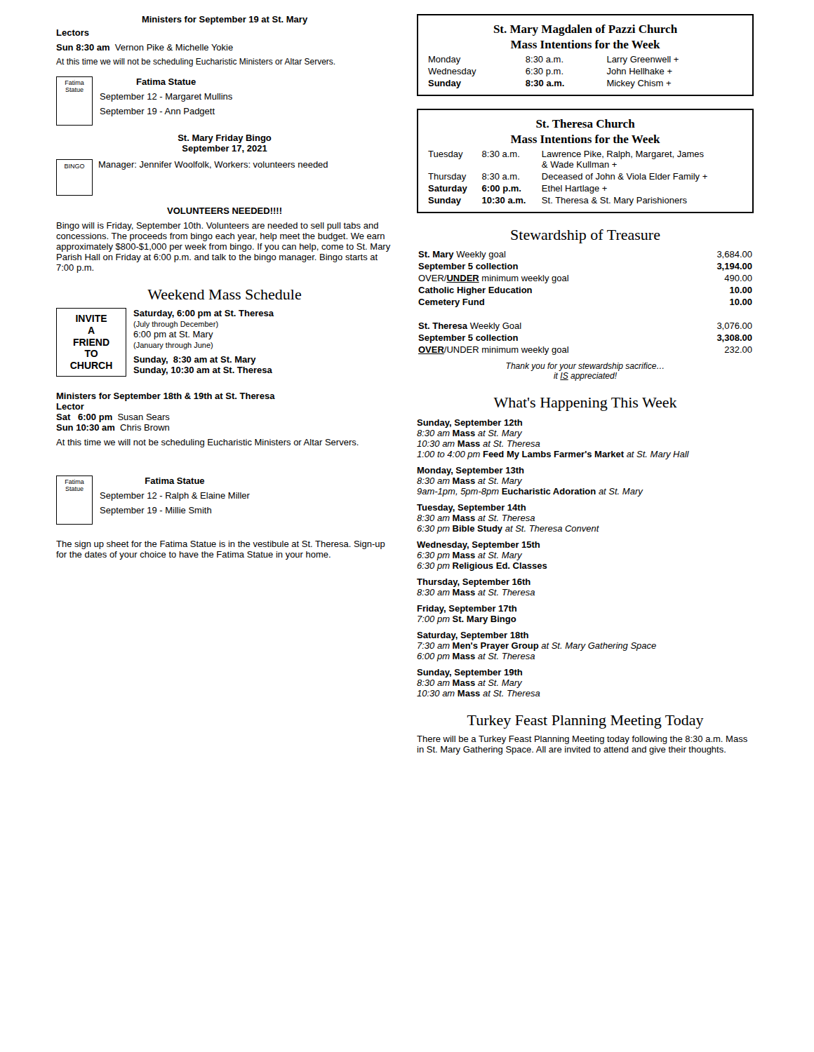Ministers for September 19 at St. Mary
Lectors
Sun 8:30 am Vernon Pike & Michelle Yokie
At this time we will not be scheduling Eucharistic Ministers or Altar Servers.
Fatima
Statue
Fatima Statue
September 12 - Margaret Mullins
September 19 - Ann Padgett
St. Mary Friday Bingo
September 17, 2021
BINGO
Manager: Jennifer Woolfolk, Workers: volunteers needed
VOLUNTEERS NEEDED!!!!
Bingo will is Friday, September 10th. Volunteers are needed to sell pull tabs and concessions. The proceeds from bingo each year, help meet the budget. We earn approximately $800-$1,000 per week from bingo. If you can help, come to St. Mary Parish Hall on Friday at 6:00 p.m. and talk to the bingo manager. Bingo starts at 7:00 p.m.
Weekend Mass Schedule
INVITE
A
FRIEND
TO
CHURCH
Saturday, 6:00 pm at St. Theresa
(July through December)
6:00 pm at St. Mary
(January through June)
Sunday, 8:30 am at St. Mary
Sunday, 10:30 am at St. Theresa
Ministers for September 18th & 19th at St. Theresa
Lector
Sat 6:00 pm Susan Sears
Sun 10:30 am Chris Brown
At this time we will not be scheduling Eucharistic Ministers or Altar Servers.
Fatima
Statue
Fatima Statue
September 12 - Ralph & Elaine Miller
September 19 - Millie Smith
The sign up sheet for the Fatima Statue is in the vestibule at St. Theresa. Sign-up for the dates of your choice to have the Fatima Statue in your home.
St. Mary Magdalen of Pazzi Church
Mass Intentions for the Week
| Monday | 8:30 a.m. | Larry Greenwell + |
| Wednesday | 6:30 p.m. | John Hellhake + |
| Sunday | 8:30 a.m. | Mickey Chism + |
St. Theresa Church
Mass Intentions for the Week
| Tuesday | 8:30 a.m. | Lawrence Pike, Ralph, Margaret, James & Wade Kullman + |
| Thursday | 8:30 a.m. | Deceased of John & Viola Elder Family + |
| Saturday | 6:00 p.m. | Ethel Hartlage + |
| Sunday | 10:30 a.m. | St. Theresa & St. Mary Parishioners |
Stewardship of Treasure
| St. Mary Weekly goal | 3,684.00 |
| September 5 collection | 3,194.00 |
| OVER/ UNDER minimum weekly goal | 490.00 |
| Catholic Higher Education | 10.00 |
| Cemetery Fund | 10.00 |
| St. Theresa Weekly Goal | 3,076.00 |
| September 5 collection | 3,308.00 |
| OVER /UNDER minimum weekly goal | 232.00 |
Thank you for your stewardship sacrifice…
it IS appreciated!
What's Happening This Week
Sunday, September 12th
8:30 am Mass at St. Mary
10:30 am Mass at St. Theresa
1:00 to 4:00 pm Feed My Lambs Farmer's Market at St. Mary Hall
Monday, September 13th
8:30 am Mass at St. Mary
9am-1pm, 5pm-8pm Eucharistic Adoration at St. Mary
Tuesday, September 14th
8:30 am Mass at St. Theresa
6:30 pm Bible Study at St. Theresa Convent
Wednesday, September 15th
6:30 pm Mass at St. Mary
6:30 pm Religious Ed. Classes
Thursday, September 16th
8:30 am Mass at St. Theresa
Friday, September 17th
7:00 pm St. Mary Bingo
Saturday, September 18th
7:30 am Men's Prayer Group at St. Mary Gathering Space
6:00 pm Mass at St. Theresa
Sunday, September 19th
8:30 am Mass at St. Mary
10:30 am Mass at St. Theresa
Turkey Feast Planning Meeting Today
There will be a Turkey Feast Planning Meeting today following the 8:30 a.m. Mass in St. Mary Gathering Space. All are invited to attend and give their thoughts.